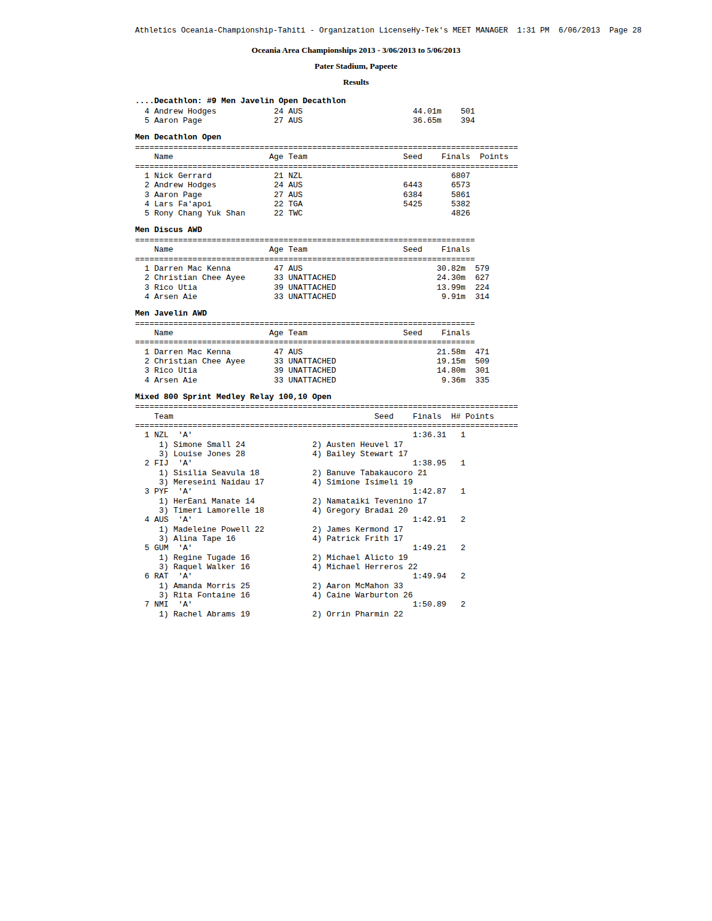Athletics Oceania-Championship-Tahiti - Organization License
Hy-Tek's MEET MANAGER 1:31 PM 6/06/2013 Page 28
Oceania Area Championships 2013 - 3/06/2013 to 5/06/2013
Pater Stadium, Papeete
Results
....Decathlon: #9 Men Javelin Open Decathlon
  4 Andrew Hodges            24 AUS                       44.01m    501
  5 Aaron Page               27 AUS                       36.65m    394
Men Decathlon Open
================================================================================
    Name                    Age Team                    Seed    Finals  Points
================================================================================
  1 Nick Gerrard             21 NZL                               6807
  2 Andrew Hodges            24 AUS                     6443      6573
  3 Aaron Page               27 AUS                     6384      5861
  4 Lars Fa'apoi             22 TGA                     5425      5382
  5 Rony Chang Yuk Shan      22 TWC                               4826
Men Discus AWD
=======================================================================
    Name                    Age Team                    Seed    Finals
=======================================================================
  1 Darren Mac Kenna         47 AUS                            30.82m  579
  2 Christian Chee Ayee      33 UNATTACHED                     24.30m  627
  3 Rico Utia                39 UNATTACHED                     13.99m  224
  4 Arsen Aie                33 UNATTACHED                      9.91m  314
Men Javelin AWD
=======================================================================
    Name                    Age Team                    Seed    Finals
=======================================================================
  1 Darren Mac Kenna         47 AUS                            21.58m  471
  2 Christian Chee Ayee      33 UNATTACHED                     19.15m  509
  3 Rico Utia                39 UNATTACHED                     14.80m  301
  4 Arsen Aie                33 UNATTACHED                      9.36m  335
Mixed 800 Sprint Medley Relay 100,10 Open
================================================================================
    Team                                          Seed    Finals  H# Points
================================================================================
  1 NZL  'A'                                              1:36.31   1
     1) Simone Small 24              2) Austen Heuvel 17
     3) Louise Jones 28              4) Bailey Stewart 17
  2 FIJ  'A'                                              1:38.95   1
     1) Sisilia Seavula 18           2) Banuve Tabakaucoro 21
     3) Mereseini Naidau 17          4) Simione Isimeli 19
  3 PYF  'A'                                              1:42.87   1
     1) HerEani Manate 14            2) Namataiki Tevenino 17
     3) Timeri Lamorelle 18          4) Gregory Bradai 20
  4 AUS  'A'                                              1:42.91   2
     1) Madeleine Powell 22          2) James Kermond 17
     3) Alina Tape 16                4) Patrick Frith 17
  5 GUM  'A'                                              1:49.21   2
     1) Regine Tugade 16             2) Michael Alicto 19
     3) Raquel Walker 16             4) Michael Herreros 22
  6 RAT  'A'                                              1:49.94   2
     1) Amanda Morris 25             2) Aaron McMahon 33
     3) Rita Fontaine 16             4) Caine Warburton 26
  7 NMI  'A'                                              1:50.89   2
     1) Rachel Abrams 19             2) Orrin Pharmin 22